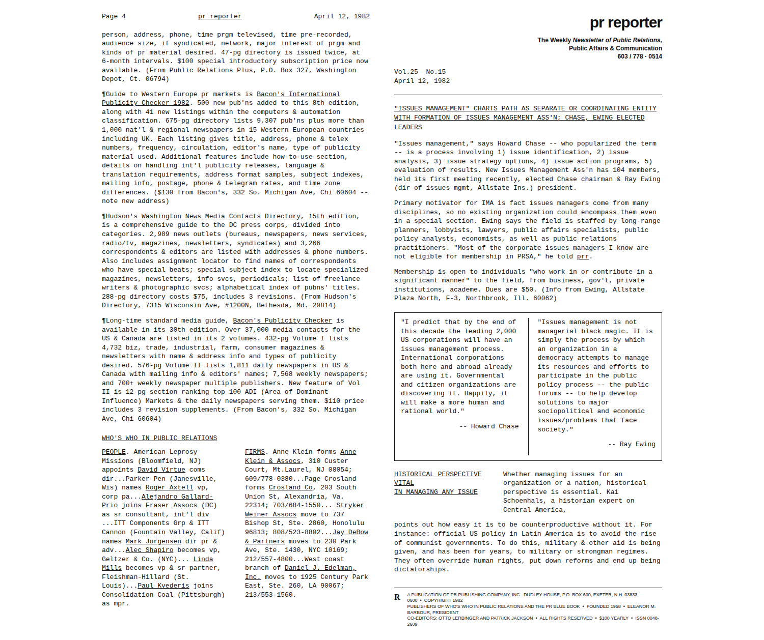Page 4 pr reporter April 12, 1982
person, address, phone, time prgm televised, time pre-recorded, audience size, if syndicated, network, major interest of prgm and kinds of pr material desired. 47-pg directory is issued twice, at 6-month intervals. $100 special introductory subscription price now available. (From Public Relations Plus, P.O. Box 327, Washington Depot, Ct. 06794)
¶Guide to Western Europe pr markets is Bacon's International Publicity Checker 1982. 500 new pub'ns added to this 8th edition, along with 41 new listings within the computers & automation classification. 675-pg directory lists 9,307 pub'ns plus more than 1,000 nat'l & regional newspapers in 15 Western European countries including UK. Each listing gives title, address, phone & telex numbers, frequency, circulation, editor's name, type of publicity material used. Additional features include how-to-use section, details on handling int'l publicity releases, language & translation requirements, address format samples, subject indexes, mailing info, postage, phone & telegram rates, and time zone differences. ($130 from Bacon's, 332 So. Michigan Ave, Chi 60604 -- note new address)
¶Hudson's Washington News Media Contacts Directory, 15th edition, is a comprehensive guide to the DC press corps, divided into categories. 2,989 news outlets (bureaus, newspapers, news services, radio/tv, magazines, newsletters, syndicates) and 3,266 correspondents & editors are listed with addresses & phone numbers. Also includes assignment locator to find names of correspondents who have special beats; special subject index to locate specialized magazines, newsletters, info svcs, periodicals; list of freelance writers & photographic svcs; alphabetical index of pubns' titles. 288-pg directory costs $75, includes 3 revisions. (From Hudson's Directory, 7315 Wisconsin Ave, #1200N, Bethesda, Md. 20814)
¶Long-time standard media guide, Bacon's Publicity Checker is available in its 30th edition. Over 37,000 media contacts for the US & Canada are listed in its 2 volumes. 432-pg Volume I lists 4,732 biz, trade, industrial, farm, consumer magazines & newsletters with name & address info and types of publicity desired. 576-pg Volume II lists 1,811 daily newspapers in US & Canada with mailing info & editors' names; 7,568 weekly newspapers; and 700+ weekly newspaper multiple publishers. New feature of Vol II is 12-pg section ranking top 100 ADI (Area of Dominant Influence) Markets & the daily newspapers serving them. $110 price includes 3 revision supplements. (From Bacon's, 332 So. Michigan Ave, Chi 60604)
WHO'S WHO IN PUBLIC RELATIONS
PEOPLE. American Leprosy Missions (Bloomfield, NJ) appoints David Virtue coms dir...Parker Pen (Janesville, Wis) names Roger Axtell vp, corp pa...Alejandro Gallard-Prio joins Fraser Assocs (DC) as sr consultant, int'l div ...ITT Components Grp & ITT Cannon (Fountain Valley, Calif) names Mark Jorgensen dir pr & adv...Alec Shapiro becomes vp, Geltzer & Co. (NYC)... Linda Mills becomes vp & sr partner, Fleishman-Hillard (St. Louis)...Paul Kvederis joins Consolidation Coal (Pittsburgh) as mpr.
FIRMS. Anne Klein forms Anne Klein & Assocs, 310 Custer Court, Mt.Laurel, NJ 08054; 609/778-0380...Page Crosland forms Crosland Co, 203 South Union St, Alexandria, Va. 22314; 703/684-1550... Stryker Weiner Assocs move to 737 Bishop St, Ste. 2860, Honolulu 96813; 808/523-8802...Jay DeBow & Partners moves to 230 Park Ave, Ste. 1430, NYC 10169; 212/557-4800...West coast branch of Daniel J. Edelman, Inc. moves to 1925 Century Park East, Ste. 260, LA 90067; 213/553-1560.
pr reporter
The Weekly Newsletter of Public Relations,
Public Affairs & Communication
603 / 778 · 0514
Vol.25 No.15
April 12, 1982
"ISSUES MANAGEMENT" CHARTS PATH AS SEPARATE OR COORDINATING ENTITY
WITH FORMATION OF ISSUES MANAGEMENT ASS'N; CHASE, EWING ELECTED LEADERS
"Issues management," says Howard Chase -- who popularized the term -- is a process involving 1) issue identification, 2) issue analysis, 3) issue strategy options, 4) issue action programs, 5) evaluation of results. New Issues Management Ass'n has 104 members, held its first meeting recently, elected Chase chairman & Ray Ewing (dir of issues mgmt, Allstate Ins.) president.
Primary motivator for IMA is fact issues managers come from many disciplines, so no existing organization could encompass them even in a special section. Ewing says the field is staffed by long-range planners, lobbyists, lawyers, public affairs specialists, public policy analysts, economists, as well as public relations practitioners. "Most of the corporate issues managers I know are not eligible for membership in PRSA," he told prr.
Membership is open to individuals "who work in or contribute in a significant manner" to the field, from business, gov't, private institutions, academe. Dues are $50. (Info from Ewing, Allstate Plaza North, F-3, Northbrook, Ill. 60062)
"I predict that by the end of this decade the leading 2,000 US corporations will have an issues management process. International corporations both here and abroad already are using it. Governmental and citizen organizations are discovering it. Happily, it will make a more human and rational world."
-- Howard Chase
"Issues management is not managerial black magic. It is simply the process by which an organization in a democracy attempts to manage its resources and efforts to participate in the public policy process -- the public forums -- to help develop solutions to major sociopolitical and economic issues/problems that face society."
-- Ray Ewing
HISTORICAL PERSPECTIVE VITAL
IN MANAGING ANY ISSUE
Whether managing issues for an organization or a nation, historical perspective is essential. Kai Schoenhals, a historian expert on Central America,
points out how easy it is to be counterproductive without it. For instance: official US policy in Latin America is to avoid the rise of communist governments. To do this, military & other aid is being given, and has been for years, to military or strongman regimes. They often override human rights, put down reforms and end up being dictatorships.
R
A PUBLICATION OF PR PUBLISHING COMPANY, INC. DUDLEY HOUSE, P.O. BOX 600, EXETER, N.H. 03833-0600 • COPYRIGHT 1982
PUBLISHERS OF WHO'S WHO IN PUBLIC RELATIONS AND THE PR BLUE BOOK • FOUNDED 1958 • ELEANOR M. BARBOUR, PRESIDENT
CO-EDITORS: OTTO LERBINGER AND PATRICK JACKSON • ALL RIGHTS RESERVED • $100 YEARLY • ISSN 0048-2609